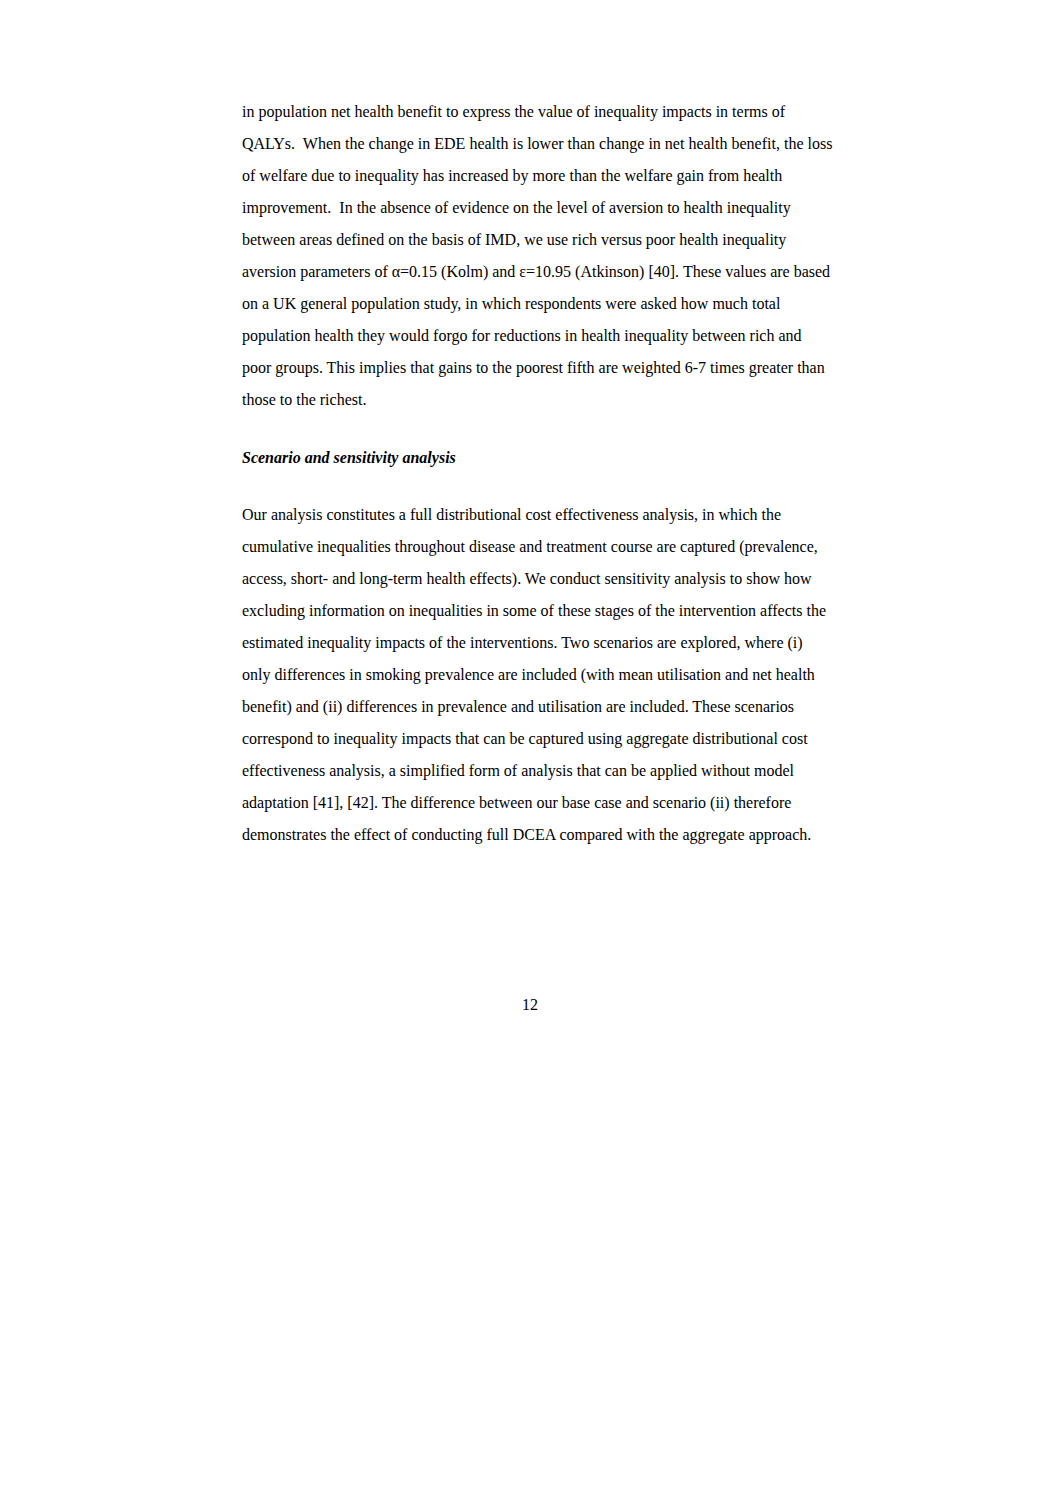in population net health benefit to express the value of inequality impacts in terms of QALYs. When the change in EDE health is lower than change in net health benefit, the loss of welfare due to inequality has increased by more than the welfare gain from health improvement. In the absence of evidence on the level of aversion to health inequality between areas defined on the basis of IMD, we use rich versus poor health inequality aversion parameters of α=0.15 (Kolm) and ε=10.95 (Atkinson) [40]. These values are based on a UK general population study, in which respondents were asked how much total population health they would forgo for reductions in health inequality between rich and poor groups. This implies that gains to the poorest fifth are weighted 6-7 times greater than those to the richest.
Scenario and sensitivity analysis
Our analysis constitutes a full distributional cost effectiveness analysis, in which the cumulative inequalities throughout disease and treatment course are captured (prevalence, access, short- and long-term health effects). We conduct sensitivity analysis to show how excluding information on inequalities in some of these stages of the intervention affects the estimated inequality impacts of the interventions. Two scenarios are explored, where (i) only differences in smoking prevalence are included (with mean utilisation and net health benefit) and (ii) differences in prevalence and utilisation are included. These scenarios correspond to inequality impacts that can be captured using aggregate distributional cost effectiveness analysis, a simplified form of analysis that can be applied without model adaptation [41], [42]. The difference between our base case and scenario (ii) therefore demonstrates the effect of conducting full DCEA compared with the aggregate approach.
12